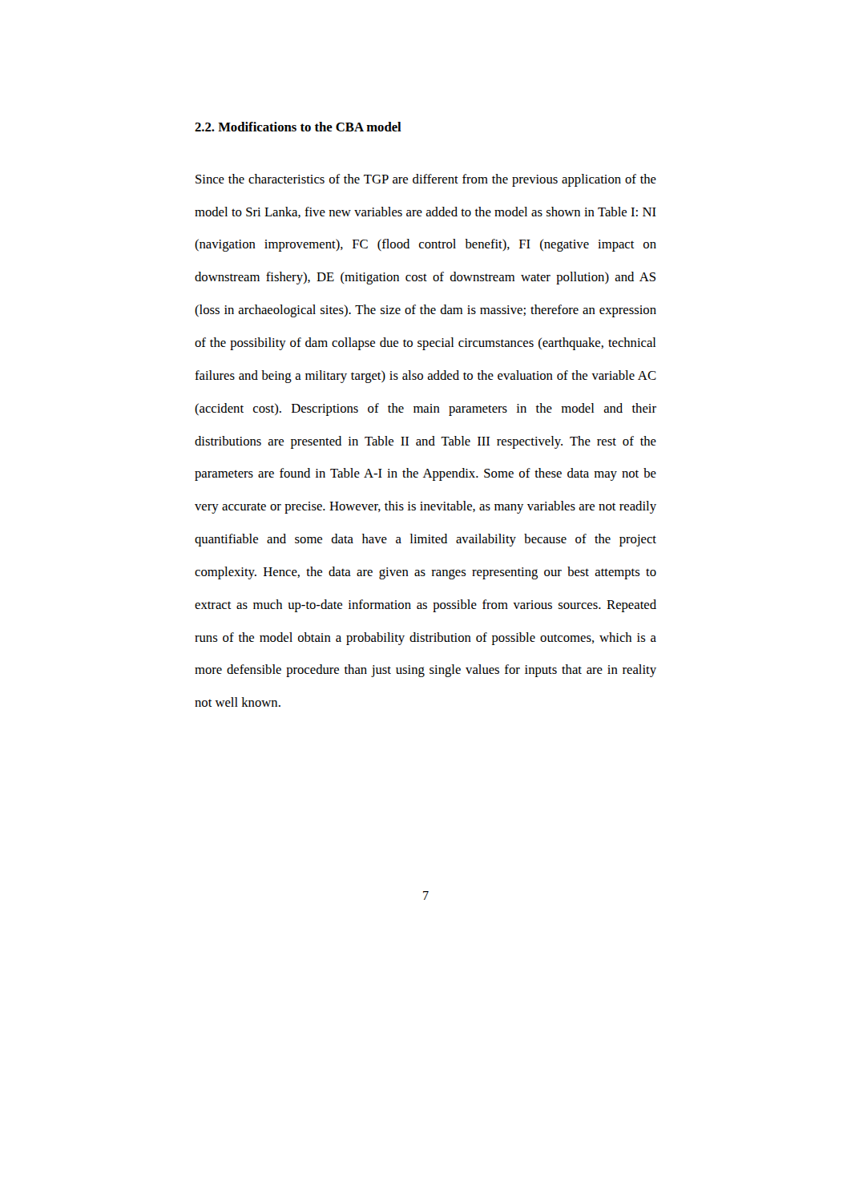2.2. Modifications to the CBA model
Since the characteristics of the TGP are different from the previous application of the model to Sri Lanka, five new variables are added to the model as shown in Table I: NI (navigation improvement), FC (flood control benefit), FI (negative impact on downstream fishery), DE (mitigation cost of downstream water pollution) and AS (loss in archaeological sites). The size of the dam is massive; therefore an expression of the possibility of dam collapse due to special circumstances (earthquake, technical failures and being a military target) is also added to the evaluation of the variable AC (accident cost). Descriptions of the main parameters in the model and their distributions are presented in Table II and Table III respectively. The rest of the parameters are found in Table A-I in the Appendix. Some of these data may not be very accurate or precise. However, this is inevitable, as many variables are not readily quantifiable and some data have a limited availability because of the project complexity. Hence, the data are given as ranges representing our best attempts to extract as much up-to-date information as possible from various sources. Repeated runs of the model obtain a probability distribution of possible outcomes, which is a more defensible procedure than just using single values for inputs that are in reality not well known.
7